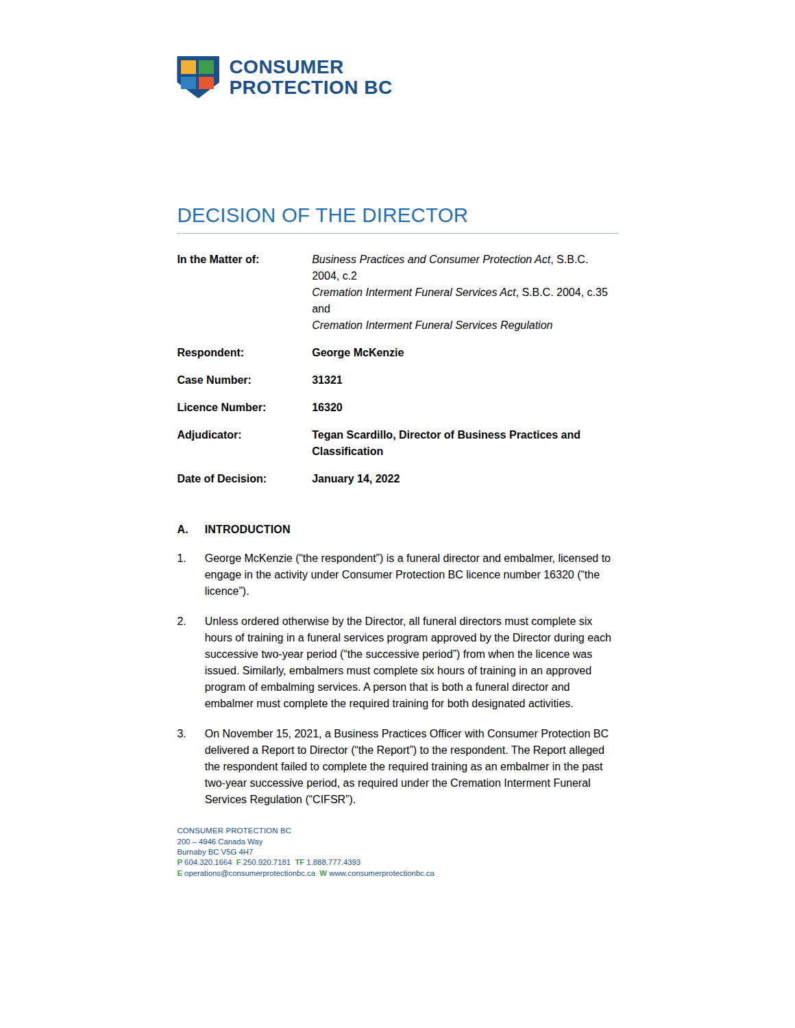CONSUMER PROTECTION BC
DECISION OF THE DIRECTOR
| In the Matter of: | Business Practices and Consumer Protection Act , S.B.C. 2004, c.2 Cremation Interment Funeral Services Act , S.B.C. 2004, c.35 and Cremation Interment Funeral Services Regulation |
| Respondent: | George McKenzie |
| Case Number: | 31321 |
| Licence Number: | 16320 |
| Adjudicator: | Tegan Scardillo, Director of Business Practices and Classification |
| Date of Decision: | January 14, 2022 |
A. INTRODUCTION
1. George McKenzie (“the respondent”) is a funeral director and embalmer, licensed to engage in the activity under Consumer Protection BC licence number 16320 (“the licence”).
2. Unless ordered otherwise by the Director, all funeral directors must complete six hours of training in a funeral services program approved by the Director during each successive two-year period (“the successive period”) from when the licence was issued. Similarly, embalmers must complete six hours of training in an approved program of embalming services. A person that is both a funeral director and embalmer must complete the required training for both designated activities.
3. On November 15, 2021, a Business Practices Officer with Consumer Protection BC delivered a Report to Director (“the Report”) to the respondent. The Report alleged the respondent failed to complete the required training as an embalmer in the past two-year successive period, as required under the Cremation Interment Funeral Services Regulation (“CIFSR”).
CONSUMER PROTECTION BC
200 – 4946 Canada Way
Burnaby BC V5G 4H7
P 604.320.1664 F 250.920.7181 TF 1.888.777.4393
E operations@consumerprotectionbc.ca W www.consumerprotectionbc.ca